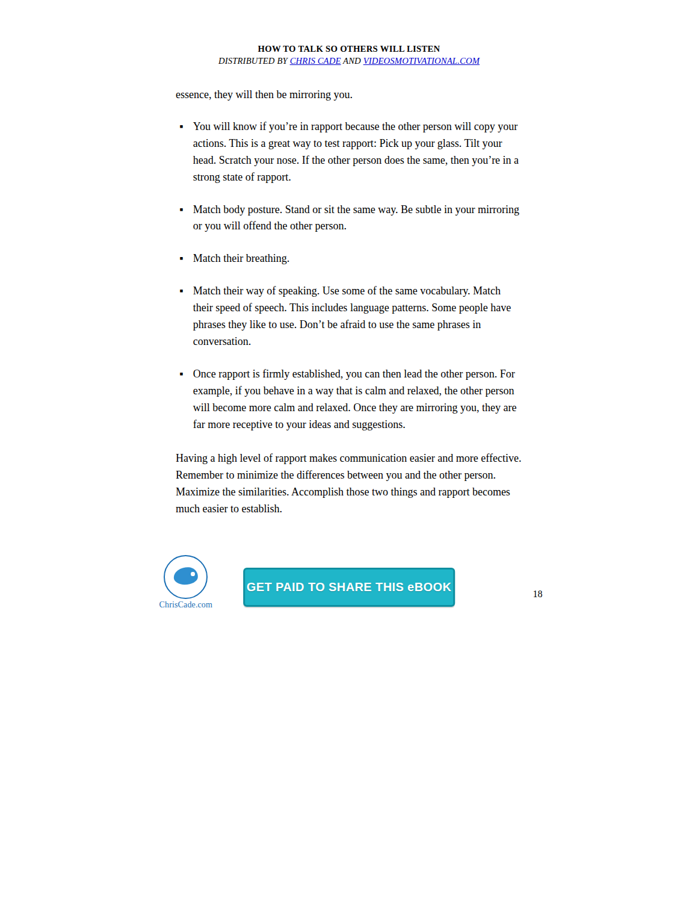HOW TO TALK SO OTHERS WILL LISTEN
DISTRIBUTED BY CHRIS CADE AND VIDEOSMOTIVATIONAL.COM
essence, they will then be mirroring you.
You will know if you’re in rapport because the other person will copy your actions. This is a great way to test rapport: Pick up your glass. Tilt your head. Scratch your nose. If the other person does the same, then you’re in a strong state of rapport.
Match body posture. Stand or sit the same way. Be subtle in your mirroring or you will offend the other person.
Match their breathing.
Match their way of speaking. Use some of the same vocabulary. Match their speed of speech. This includes language patterns. Some people have phrases they like to use. Don’t be afraid to use the same phrases in conversation.
Once rapport is firmly established, you can then lead the other person. For example, if you behave in a way that is calm and relaxed, the other person will become more calm and relaxed. Once they are mirroring you, they are far more receptive to your ideas and suggestions.
Having a high level of rapport makes communication easier and more effective. Remember to minimize the differences between you and the other person. Maximize the similarities. Accomplish those two things and rapport becomes much easier to establish.
ChrisCade.com
GET PAID TO SHARE THIS eBOOK
18